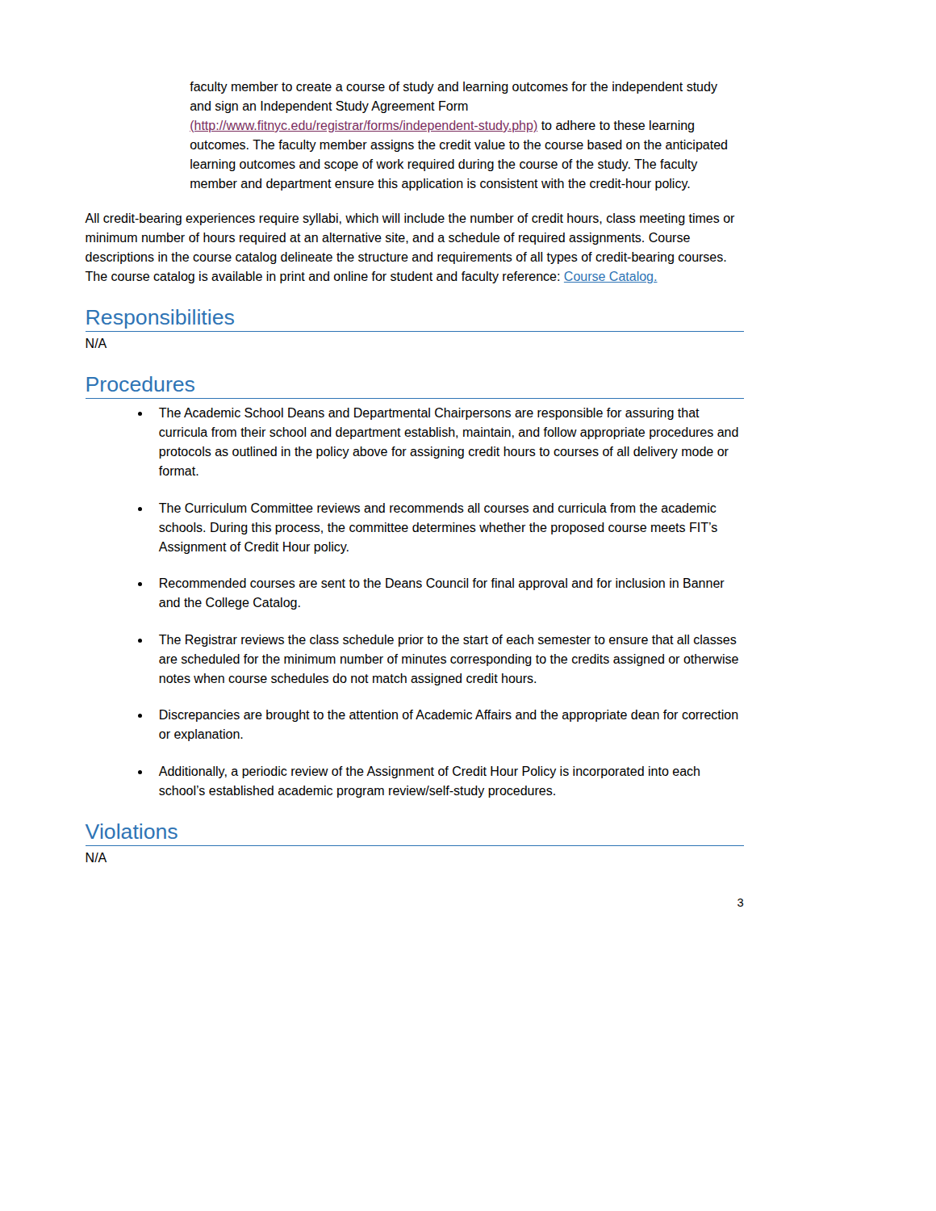faculty member to create a course of study and learning outcomes for the independent study and sign an Independent Study Agreement Form (http://www.fitnyc.edu/registrar/forms/independent-study.php) to adhere to these learning outcomes. The faculty member assigns the credit value to the course based on the anticipated learning outcomes and scope of work required during the course of the study. The faculty member and department ensure this application is consistent with the credit-hour policy.
All credit-bearing experiences require syllabi, which will include the number of credit hours, class meeting times or minimum number of hours required at an alternative site, and a schedule of required assignments. Course descriptions in the course catalog delineate the structure and requirements of all types of credit-bearing courses. The course catalog is available in print and online for student and faculty reference: Course Catalog.
Responsibilities
N/A
Procedures
The Academic School Deans and Departmental Chairpersons are responsible for assuring that curricula from their school and department establish, maintain, and follow appropriate procedures and protocols as outlined in the policy above for assigning credit hours to courses of all delivery mode or format.
The Curriculum Committee reviews and recommends all courses and curricula from the academic schools. During this process, the committee determines whether the proposed course meets FIT’s Assignment of Credit Hour policy.
Recommended courses are sent to the Deans Council for final approval and for inclusion in Banner and the College Catalog.
The Registrar reviews the class schedule prior to the start of each semester to ensure that all classes are scheduled for the minimum number of minutes corresponding to the credits assigned or otherwise notes when course schedules do not match assigned credit hours.
Discrepancies are brought to the attention of Academic Affairs and the appropriate dean for correction or explanation.
Additionally, a periodic review of the Assignment of Credit Hour Policy is incorporated into each school’s established academic program review/self-study procedures.
Violations
N/A
3